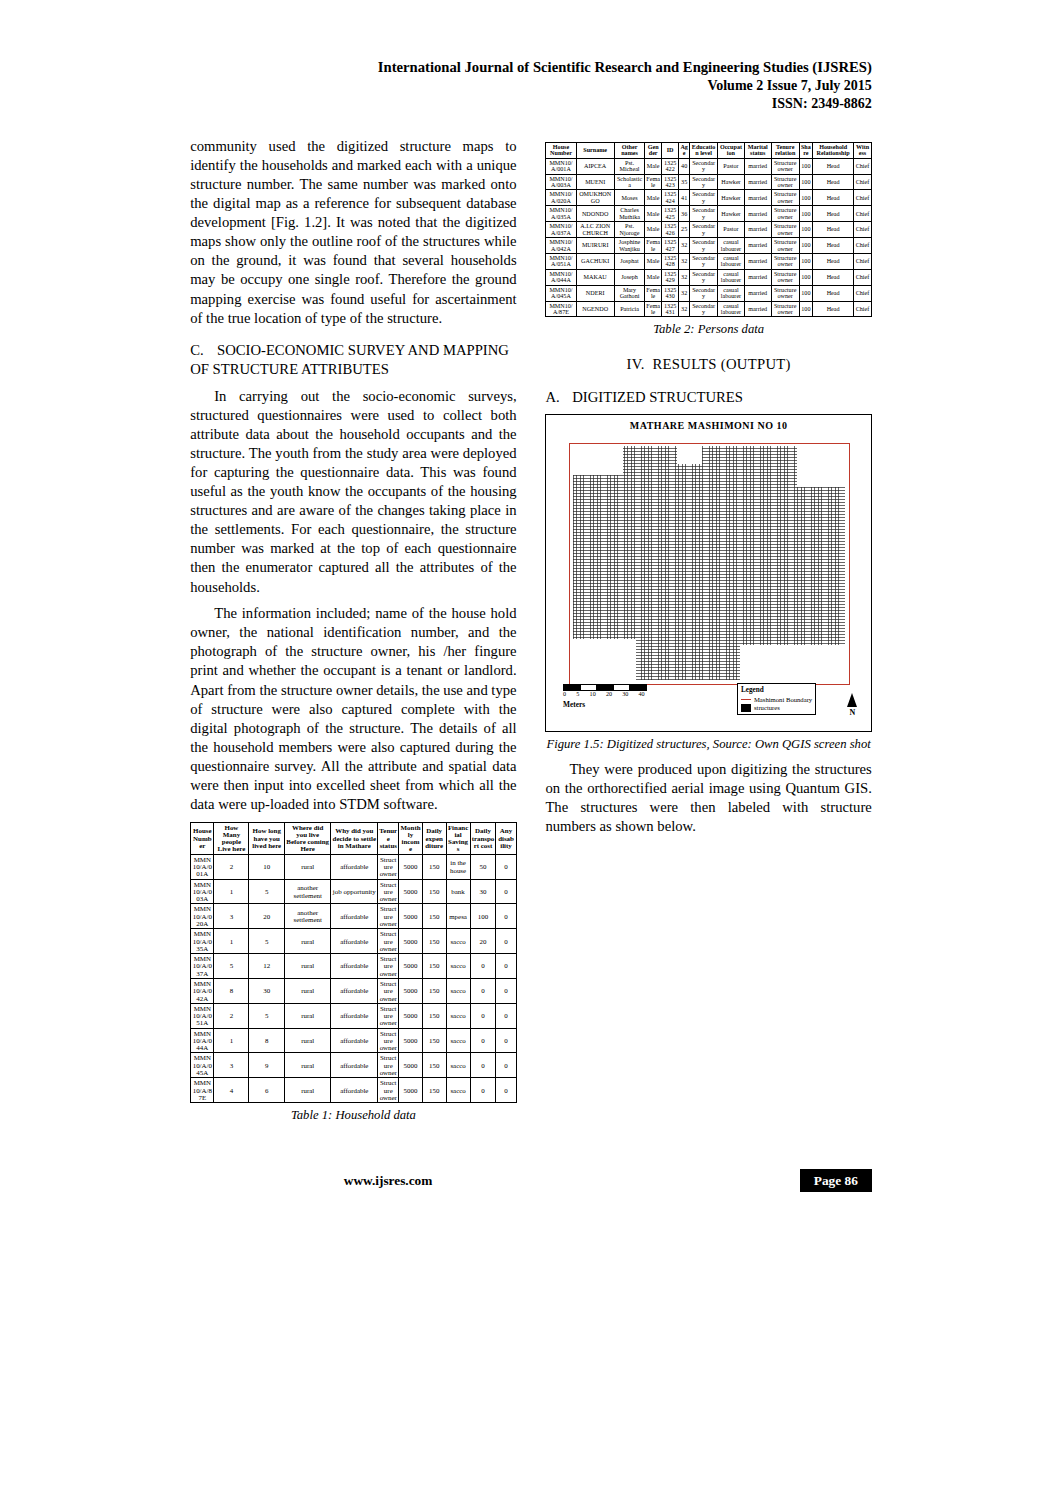International Journal of Scientific Research and Engineering Studies (IJSRES)
Volume 2 Issue 7, July 2015
ISSN: 2349-8862
IJSR
community used the digitized structure maps to identify the households and marked each with a unique structure number. The same number was marked onto the digital map as a reference for subsequent database development [Fig. 1.2]. It was noted that the digitized maps show only the outline roof of the structures while on the ground, it was found that several households may be occupy one single roof. Therefore the ground mapping exercise was found useful for ascertainment of the true location of type of the structure.
C. SOCIO-ECONOMIC SURVEY AND MAPPING OF STRUCTURE ATTRIBUTES
In carrying out the socio-economic surveys, structured questionnaires were used to collect both attribute data about the household occupants and the structure. The youth from the study area were deployed for capturing the questionnaire data. This was found useful as the youth know the occupants of the housing structures and are aware of the changes taking place in the settlements. For each questionnaire, the structure number was marked at the top of each questionnaire then the enumerator captured all the attributes of the households.
The information included; name of the house hold owner, the national identification number, and the photograph of the structure owner, his /her fingure print and whether the occupant is a tenant or landlord. Apart from the structure owner details, the use and type of structure were also captured complete with the digital photograph of the structure. The details of all the household members were also captured during the questionnaire survey. All the attribute and spatial data were then input into excelled sheet from which all the data were up-loaded into STDM software.
| House Number | How Many people Live here | How long have you lived here | Where did you live Before coming Here | Why did you decide to settle in Mathare | Tenure status | Monthly income | Daily expenditure | Financial Savings | Daily transport cost | Any disability |
| --- | --- | --- | --- | --- | --- | --- | --- | --- | --- | --- |
| MMN10/A/001A | 2 | 10 | rural | affordable | Structure owner | 5000 | 150 | in the house | 50 | 0 |
| MMN10/A/003A | 1 | 5 | another settlement | job opportunity | Structure owner | 5000 | 150 | bank | 30 | 0 |
| MMN10/A/020A | 3 | 20 | another settlement | affordable | Structure owner | 5000 | 150 | mpesa | 100 | 0 |
| MMN10/A/035A | 1 | 5 | rural | affordable | Structure owner | 5000 | 150 | sacco | 20 | 0 |
| MMN10/A/037A | 5 | 12 | rural | affordable | Structure owner | 5000 | 150 | sacco | 0 | 0 |
| MMN10/A/042A | 8 | 30 | rural | affordable | Structure owner | 5000 | 150 | sacco | 0 | 0 |
| MMN10/A/051A | 2 | 5 | rural | affordable | Structure owner | 5000 | 150 | sacco | 0 | 0 |
| MMN10/A/044A | 1 | 8 | rural | affordable | Structure owner | 5000 | 150 | sacco | 0 | 0 |
| MMN10/A/045A | 3 | 9 | rural | affordable | Structure owner | 5000 | 150 | sacco | 0 | 0 |
| MMN10/A/87E | 4 | 6 | rural | affordable | Structure owner | 5000 | 150 | sacco | 0 | 0 |
Table 1: Household data
| House Number | Surname | Other names | Gender | ID | Age | Education level | Occupation | Marital status | Tenure relation | Share | Household Relationship | Witness |
| --- | --- | --- | --- | --- | --- | --- | --- | --- | --- | --- | --- | --- |
| MMN10/A/001A | AIPCEA | Pst. Micheal | Male | 1325422 | 40 | Secondary | Pastor | married | Structure owner | 100 | Head | Chief |
| MMN10/A/003A | MUENI | Scholastica | Female | 1325423 | 35 | Secondary | Hawker | married | Structure owner | 100 | Head | Chief |
| MMN10/A/020A | OMUKHONGO | Moses | Male | 1325424 | 41 | Secondary | Hawker | married | Structure owner | 100 | Head | Chief |
| MMN10/A/035A | NDONDO | Charles Muthika | Male | 1325425 | 36 | Secondary | Hawker | married | Structure owner | 100 | Head | Chief |
| MMN10/A/037A | A.I.C ZION CHURCH | Pst. Njoroge | Male | 1325426 | 25 | Secondary | Pastor | married | Structure owner | 100 | Head | Chief |
| MMN10/A/042A | MUIRURI | Josphine Wanjiku | Female | 1325427 | 32 | Secondary | casual labourer | married | Structure owner | 100 | Head | Chief |
| MMN10/A/051A | GACHUKI | Josphat | Male | 1325428 | 32 | Secondary | casual labourer | married | Structure owner | 100 | Head | Chief |
| MMN10/A/044A | MAKAU | Joseph | Male | 1325429 | 32 | Secondary | casual labourer | married | Structure owner | 100 | Head | Chief |
| MMN10/A/045A | NDERI | Mary Gathoni | Female | 1325430 | 32 | Secondary | casual labourer | married | Structure owner | 100 | Head | Chief |
| MMN10/A/87E | NGENDO | Patricia | Female | 1325431 | 32 | Secondary | casual labourer | married | Structure owner | 100 | Head | Chief |
Table 2: Persons data
IV. RESULTS (OUTPUT)
A. DIGITIZED STRUCTURES
MATHARE MASHIMONI NO 10
0510203040
Meters
Legend
Mashimoni Boundary
structures
N
Figure 1.5: Digitized structures, Source: Own QGIS screen shot
They were produced upon digitizing the structures on the orthorectified aerial image using Quantum GIS. The structures were then labeled with structure numbers as shown below.
www.ijsres.com
Page 86